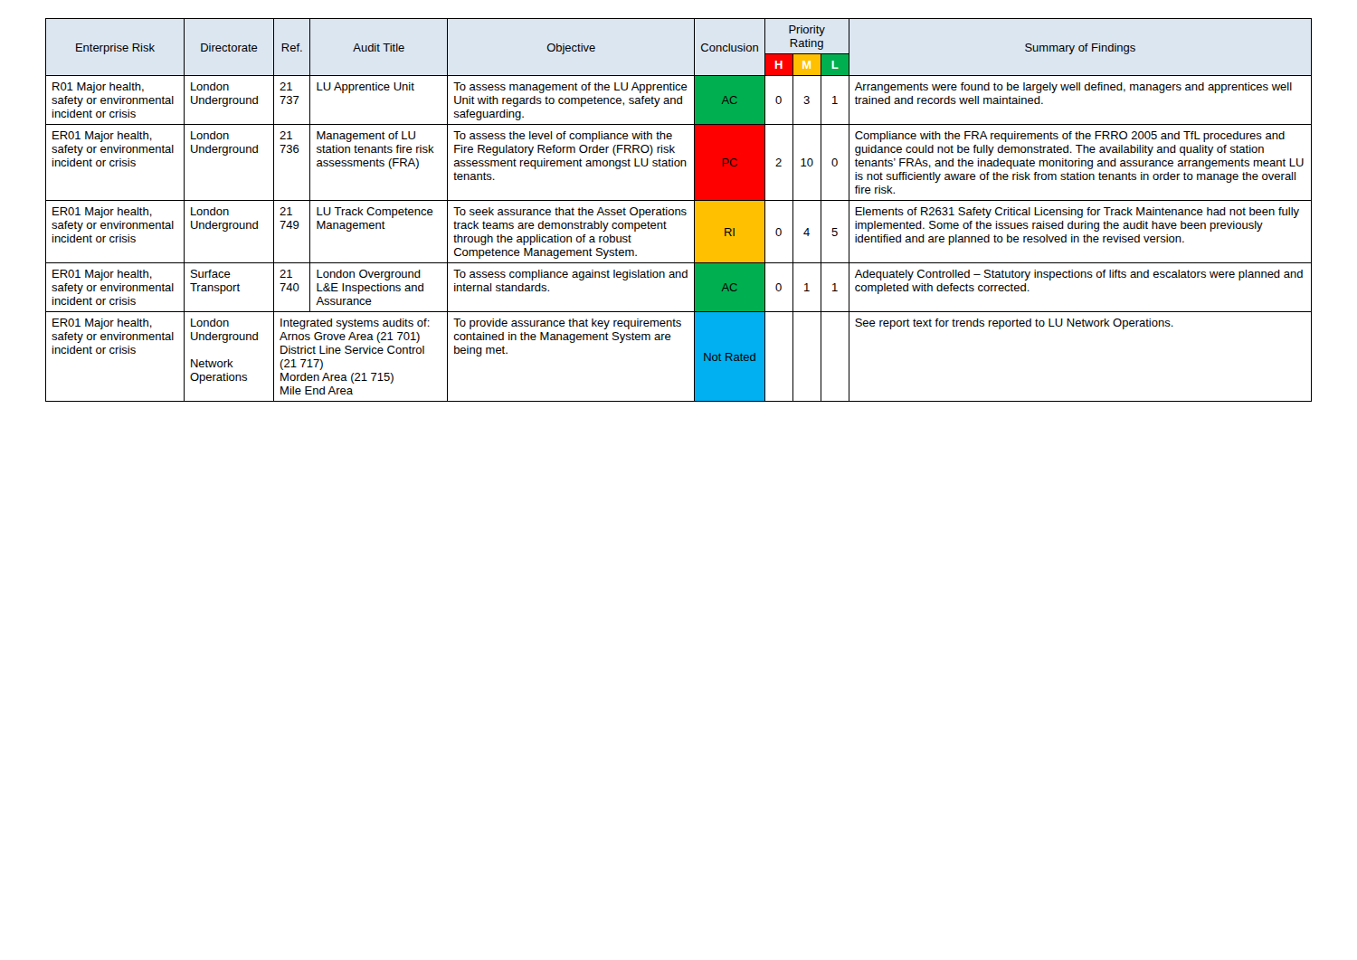| Enterprise Risk | Directorate | Ref. | Audit Title | Objective | Conclusion | Priority Rating | Summary of Findings |
| --- | --- | --- | --- | --- | --- | --- | --- |
| H | M | L |
| R01 Major health, safety or environmental incident or crisis | London Underground | 21 737 | LU Apprentice Unit | To assess management of the LU Apprentice Unit with regards to competence, safety and safeguarding. | AC | 0 | 3 | 1 | Arrangements were found to be largely well defined, managers and apprentices well trained and records well maintained. |
| ER01 Major health, safety or environmental incident or crisis | London Underground | 21 736 | Management of LU station tenants fire risk assessments (FRA) | To assess the level of compliance with the Fire Regulatory Reform Order (FRRO) risk assessment requirement amongst LU station tenants. | PC | 2 | 10 | 0 | Compliance with the FRA requirements of the FRRO 2005 and TfL procedures and guidance could not be fully demonstrated. The availability and quality of station tenants’ FRAs, and the inadequate monitoring and assurance arrangements meant LU is not sufficiently aware of the risk from station tenants in order to manage the overall fire risk. |
| ER01 Major health, safety or environmental incident or crisis | London Underground | 21 749 | LU Track Competence Management | To seek assurance that the Asset Operations track teams are demonstrably competent through the application of a robust Competence Management System. | RI | 0 | 4 | 5 | Elements of R2631 Safety Critical Licensing for Track Maintenance had not been fully implemented. Some of the issues raised during the audit have been previously identified and are planned to be resolved in the revised version. |
| ER01 Major health, safety or environmental incident or crisis | Surface Transport | 21 740 | London Overground L&E Inspections and Assurance | To assess compliance against legislation and internal standards. | AC | 0 | 1 | 1 | Adequately Controlled – Statutory inspections of lifts and escalators were planned and completed with defects corrected. |
| ER01 Major health, safety or environmental incident or crisis | London Underground Network Operations | Integrated systems audits of: Arnos Grove Area (21 701) District Line Service Control (21 717) Morden Area (21 715) Mile End Area | To provide assurance that key requirements contained in the Management System are being met. | Not Rated | | | | See report text for trends reported to LU Network Operations. |